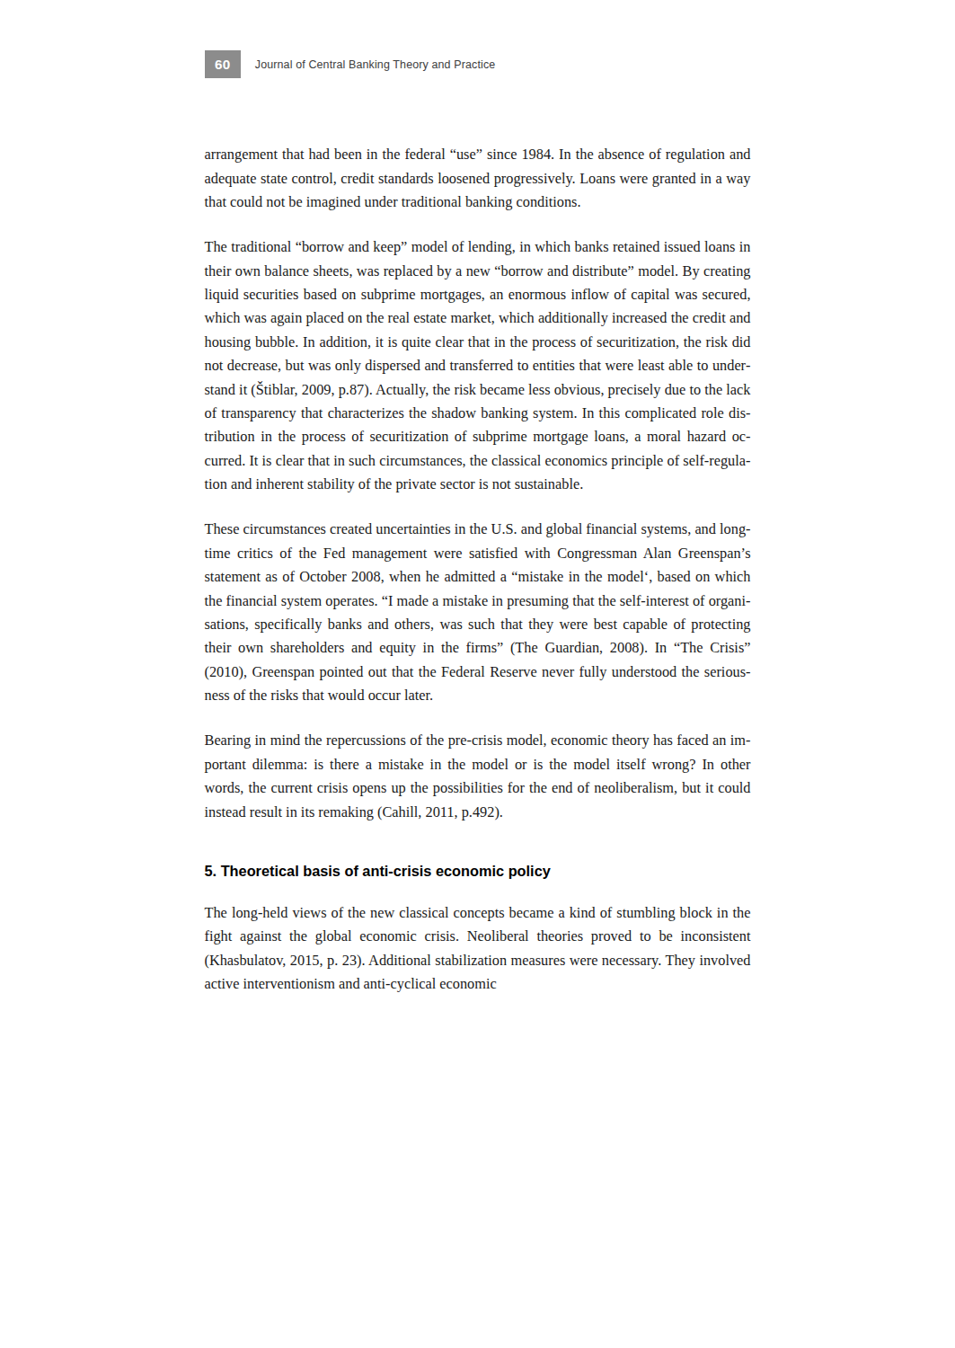60 Journal of Central Banking Theory and Practice
arrangement that had been in the federal “use” since 1984. In the absence of regulation and adequate state control, credit standards loosened progressively. Loans were granted in a way that could not be imagined under traditional banking conditions.
The traditional “borrow and keep” model of lending, in which banks retained issued loans in their own balance sheets, was replaced by a new “borrow and distribute” model. By creating liquid securities based on subprime mortgages, an enormous inflow of capital was secured, which was again placed on the real estate market, which additionally increased the credit and housing bubble. In addition, it is quite clear that in the process of securitization, the risk did not decrease, but was only dispersed and transferred to entities that were least able to understand it (Štiblar, 2009, p.87). Actually, the risk became less obvious, precisely due to the lack of transparency that characterizes the shadow banking system. In this complicated role distribution in the process of securitization of subprime mortgage loans, a moral hazard occurred. It is clear that in such circumstances, the classical economics principle of self-regulation and inherent stability of the private sector is not sustainable.
These circumstances created uncertainties in the U.S. and global financial systems, and long-time critics of the Fed management were satisfied with Congressman Alan Greenspan’s statement as of October 2008, when he admitted a “mistake in the model‘, based on which the financial system operates. “I made a mistake in presuming that the self-interest of organisations, specifically banks and others, was such that they were best capable of protecting their own shareholders and equity in the firms” (The Guardian, 2008). In “The Crisis” (2010), Greenspan pointed out that the Federal Reserve never fully understood the seriousness of the risks that would occur later.
Bearing in mind the repercussions of the pre-crisis model, economic theory has faced an important dilemma: is there a mistake in the model or is the model itself wrong? In other words, the current crisis opens up the possibilities for the end of neoliberalism, but it could instead result in its remaking (Cahill, 2011, p.492).
5. Theoretical basis of anti-crisis economic policy
The long-held views of the new classical concepts became a kind of stumbling block in the fight against the global economic crisis. Neoliberal theories proved to be inconsistent (Khasbulatov, 2015, p. 23). Additional stabilization measures were necessary. They involved active interventionism and anti-cyclical economic